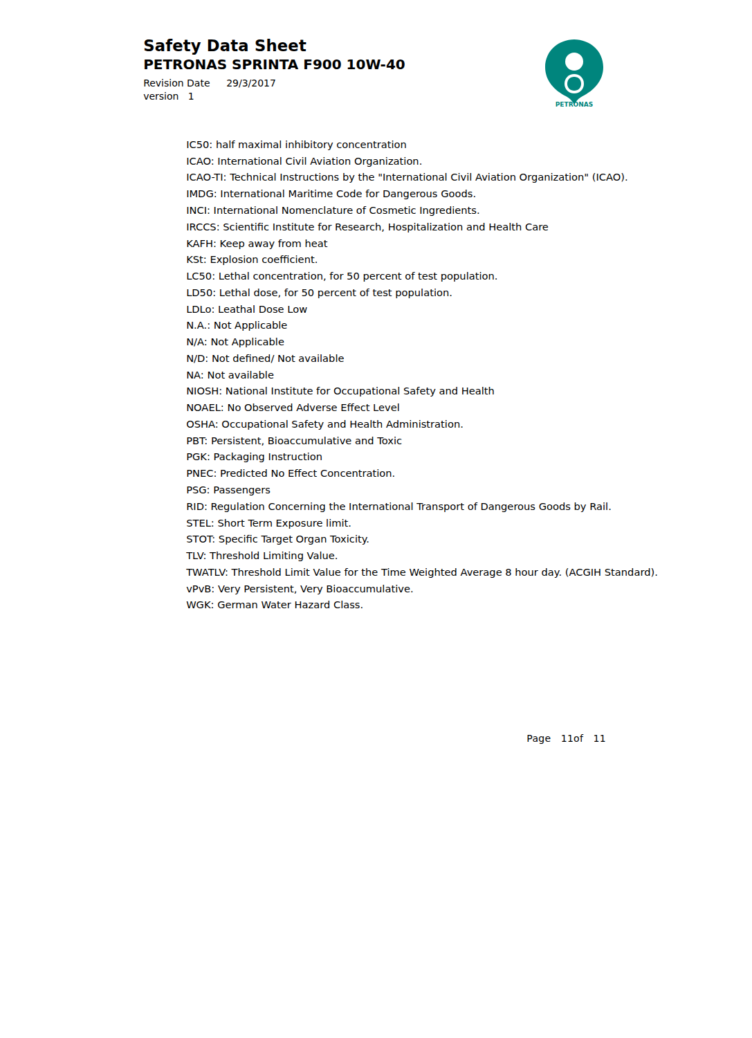Safety Data Sheet
PETRONAS SPRINTA F900 10W-40
Revision Date 29/3/2017
version 1
PETRONAS
IC50: half maximal inhibitory concentration
ICAO: International Civil Aviation Organization.
ICAO-TI: Technical Instructions by the "International Civil Aviation Organization" (ICAO).
IMDG: International Maritime Code for Dangerous Goods.
INCI: International Nomenclature of Cosmetic Ingredients.
IRCCS: Scientific Institute for Research, Hospitalization and Health Care
KAFH: Keep away from heat
KSt: Explosion coefficient.
LC50: Lethal concentration, for 50 percent of test population.
LD50: Lethal dose, for 50 percent of test population.
LDLo: Leathal Dose Low
N.A.: Not Applicable
N/A: Not Applicable
N/D: Not defined/ Not available
NA: Not available
NIOSH: National Institute for Occupational Safety and Health
NOAEL: No Observed Adverse Effect Level
OSHA: Occupational Safety and Health Administration.
PBT: Persistent, Bioaccumulative and Toxic
PGK: Packaging Instruction
PNEC: Predicted No Effect Concentration.
PSG: Passengers
RID: Regulation Concerning the International Transport of Dangerous Goods by Rail.
STEL: Short Term Exposure limit.
STOT: Specific Target Organ Toxicity.
TLV: Threshold Limiting Value.
TWATLV: Threshold Limit Value for the Time Weighted Average 8 hour day. (ACGIH Standard).
vPvB: Very Persistent, Very Bioaccumulative.
WGK: German Water Hazard Class.
Page 11of 11